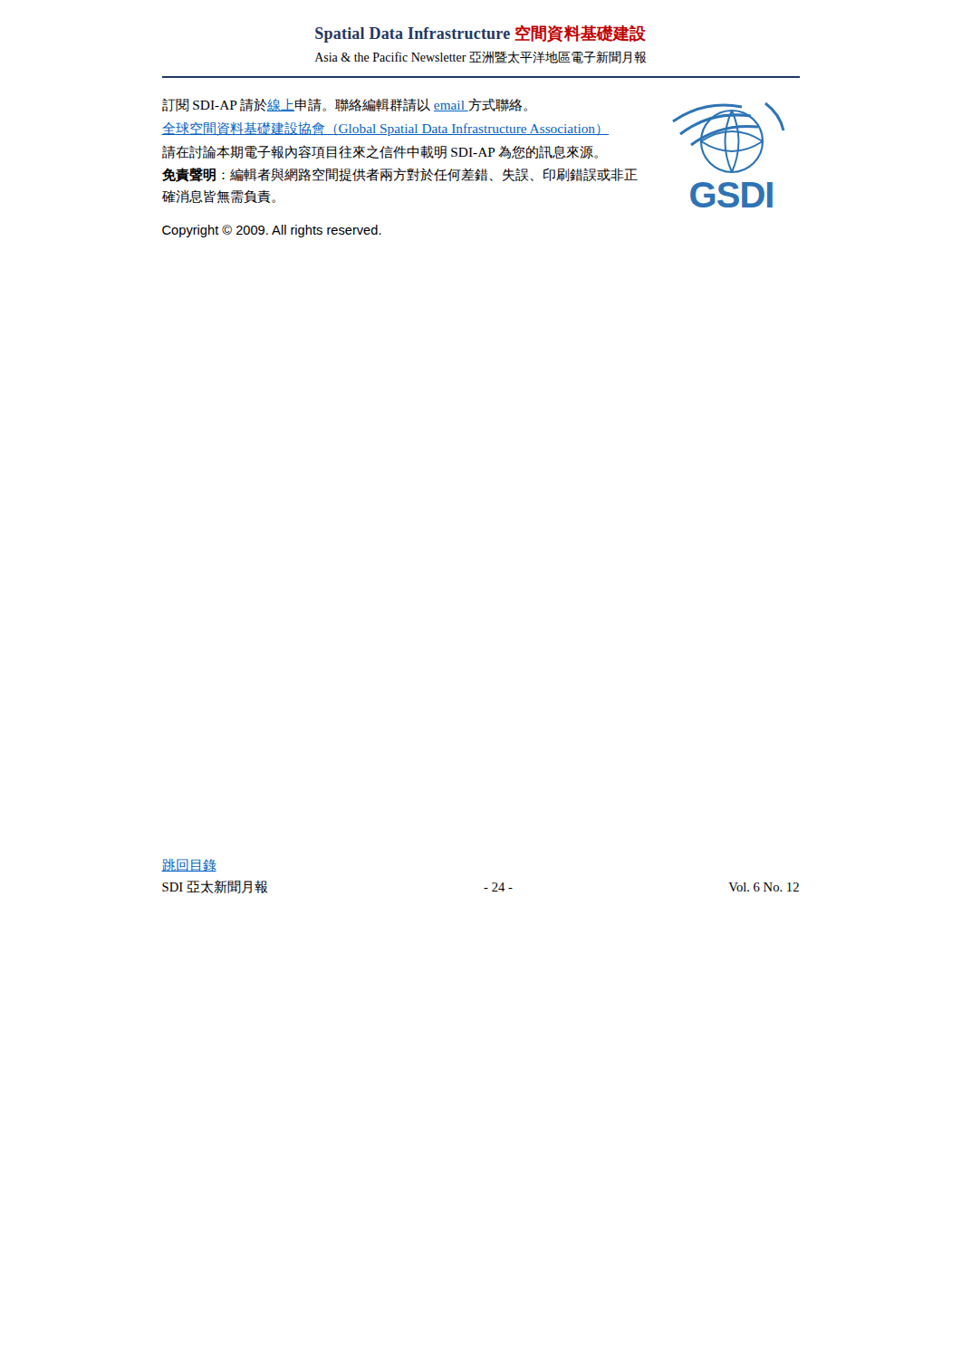Spatial Data Infrastructure 空間資料基礎建設
Asia & the Pacific Newsletter 亞洲暨太平洋地區電子新聞月報
GSDI
訂閱 SDI-AP 請於線上申請。聯絡編輯群請以 email 方式聯絡。
全球空間資料基礎建設協會（Global Spatial Data Infrastructure Association）
請在討論本期電子報內容項目往來之信件中載明 SDI-AP 為您的訊息來源。
免責聲明：編輯者與網路空間提供者兩方對於任何差錯、失誤、印刷錯誤或非正確消息皆無需負責。
Copyright © 2009. All rights reserved.
跳回目錄
SDI 亞太新聞月報
- 24 -
Vol. 6 No. 12